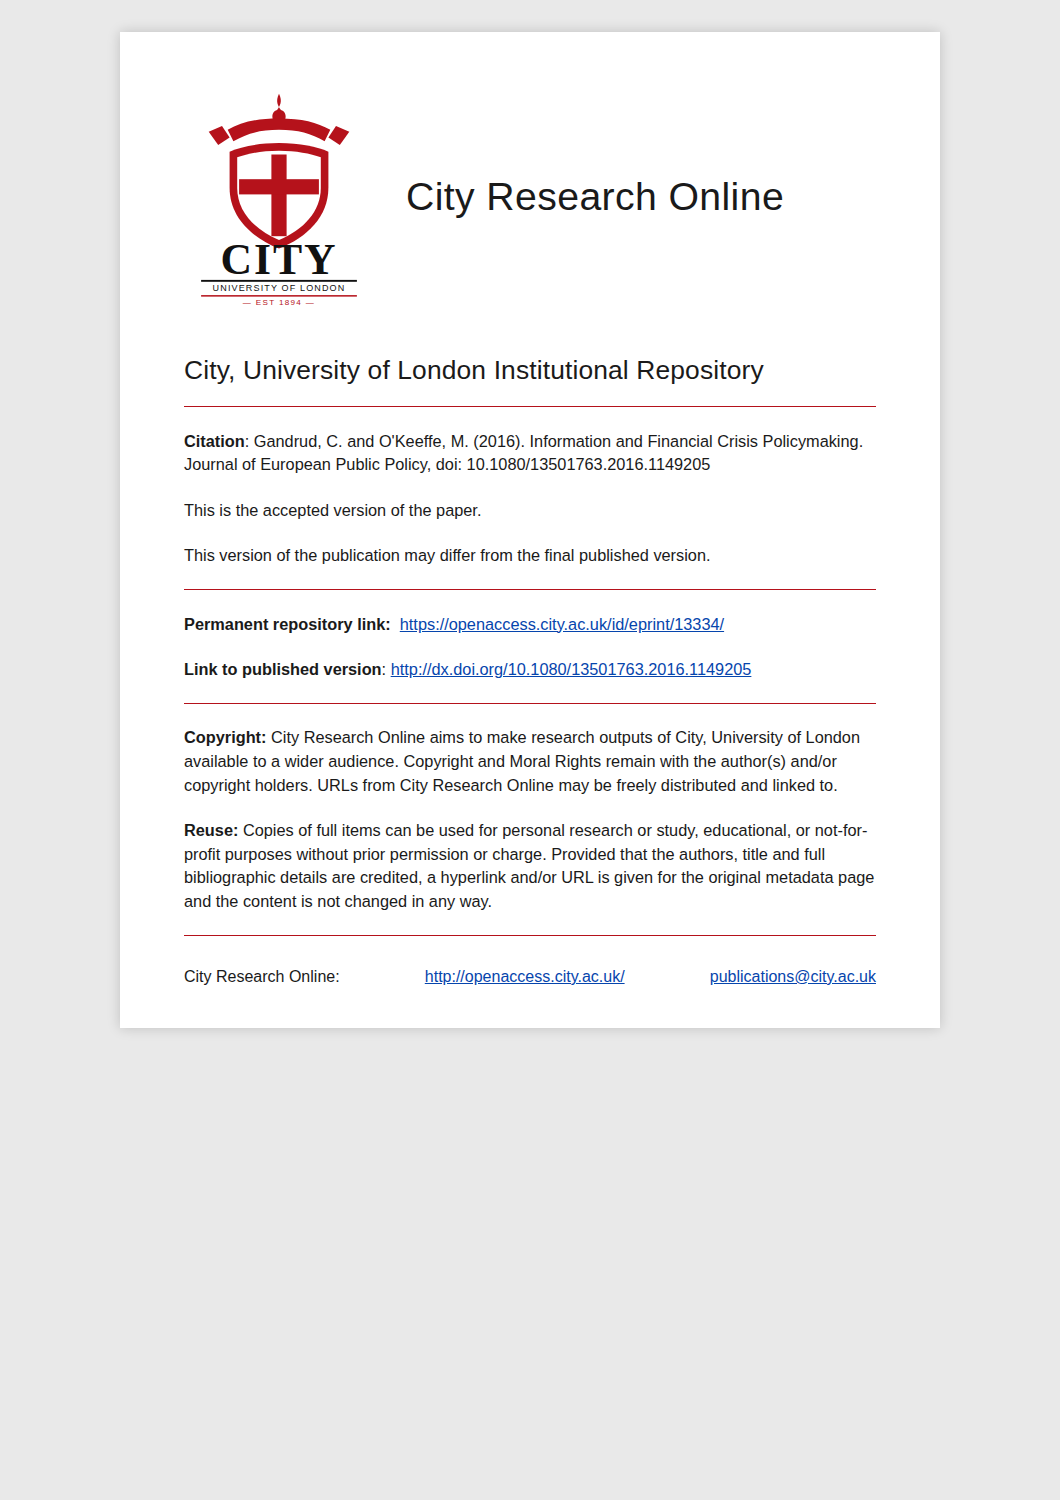City, University of London crest and wordmark CITY UNIVERSITY OF LONDON — EST 1894 —
City Research Online
City, University of London Institutional Repository
Citation: Gandrud, C. and O'Keeffe, M. (2016). Information and Financial Crisis Policymaking. Journal of European Public Policy, doi: 10.1080/13501763.2016.1149205
This is the accepted version of the paper.
This version of the publication may differ from the final published version.
Permanent repository link: https://openaccess.city.ac.uk/id/eprint/13334/
Link to published version: http://dx.doi.org/10.1080/13501763.2016.1149205
Copyright: City Research Online aims to make research outputs of City, University of London available to a wider audience. Copyright and Moral Rights remain with the author(s) and/or copyright holders. URLs from City Research Online may be freely distributed and linked to.
Reuse: Copies of full items can be used for personal research or study, educational, or not-for-profit purposes without prior permission or charge. Provided that the authors, title and full bibliographic details are credited, a hyperlink and/or URL is given for the original metadata page and the content is not changed in any way.
City Research Online:
http://openaccess.city.ac.uk/
publications@city.ac.uk